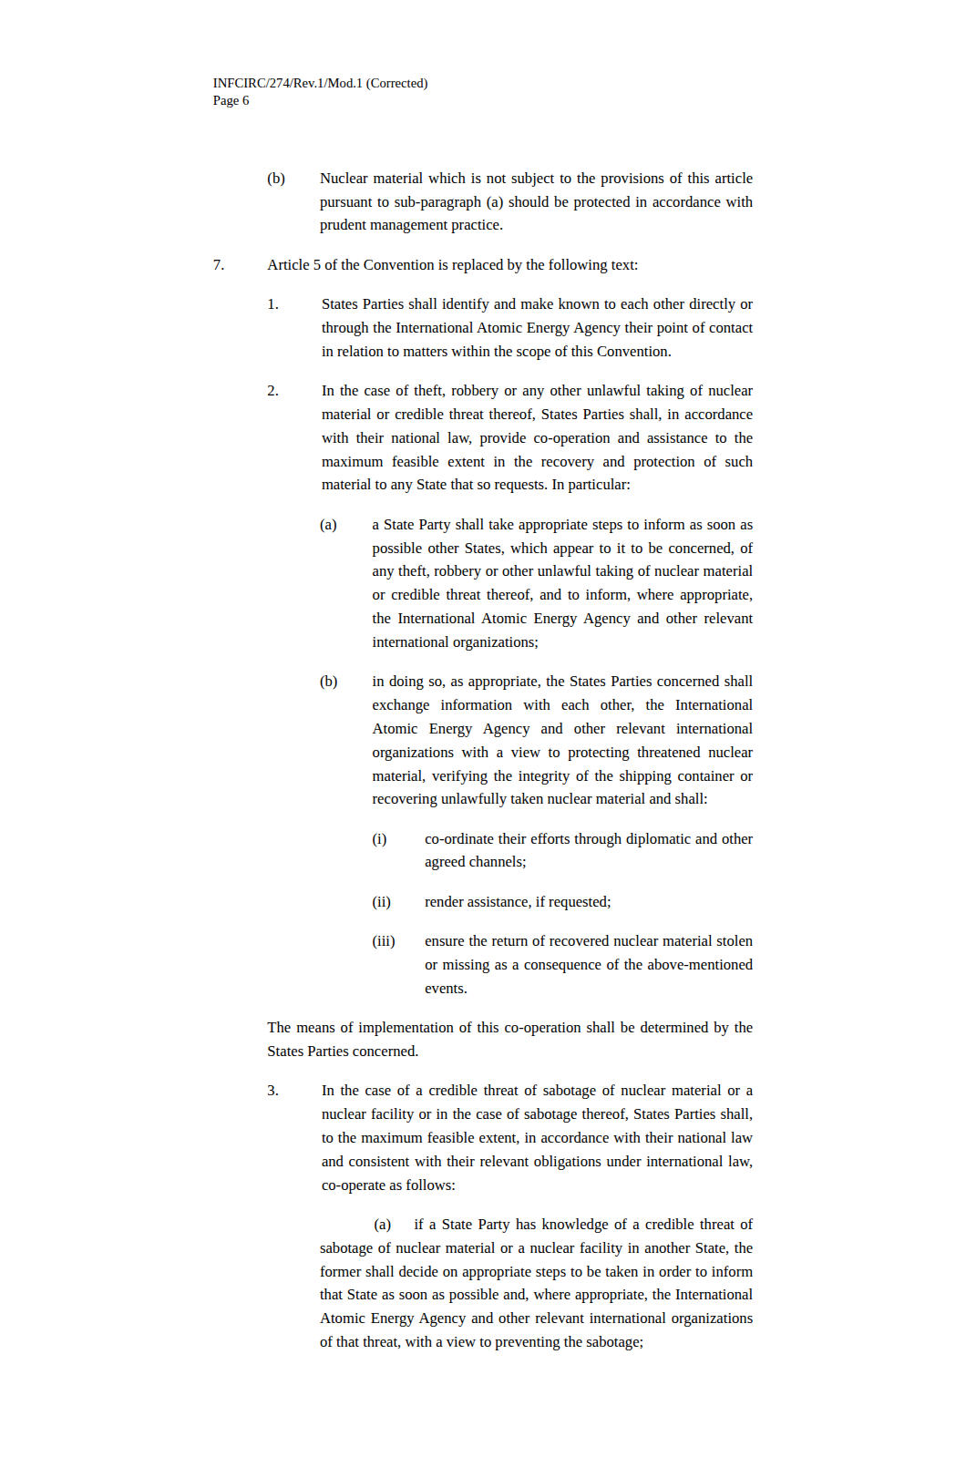INFCIRC/274/Rev.1/Mod.1 (Corrected)
Page 6
(b)
Nuclear material which is not subject to the provisions of this article pursuant to sub-paragraph (a) should be protected in accordance with prudent management practice.
7.
Article 5 of the Convention is replaced by the following text:
1.
States Parties shall identify and make known to each other directly or through the International Atomic Energy Agency their point of contact in relation to matters within the scope of this Convention.
2.
In the case of theft, robbery or any other unlawful taking of nuclear material or credible threat thereof, States Parties shall, in accordance with their national law, provide co-operation and assistance to the maximum feasible extent in the recovery and protection of such material to any State that so requests. In particular:
(a)
a State Party shall take appropriate steps to inform as soon as possible other States, which appear to it to be concerned, of any theft, robbery or other unlawful taking of nuclear material or credible threat thereof, and to inform, where appropriate, the International Atomic Energy Agency and other relevant international organizations;
(b)
in doing so, as appropriate, the States Parties concerned shall exchange information with each other, the International Atomic Energy Agency and other relevant international organizations with a view to protecting threatened nuclear material, verifying the integrity of the shipping container or recovering unlawfully taken nuclear material and shall:
(i)
co-ordinate their efforts through diplomatic and other agreed channels;
(ii)
render assistance, if requested;
(iii)
ensure the return of recovered nuclear material stolen or missing as a consequence of the above-mentioned events.
The means of implementation of this co-operation shall be determined by the States Parties concerned.
3.
In the case of a credible threat of sabotage of nuclear material or a nuclear facility or in the case of sabotage thereof, States Parties shall, to the maximum feasible extent, in accordance with their national law and consistent with their relevant obligations under international law, co-operate as follows:
(a) if a State Party has knowledge of a credible threat of sabotage of nuclear material or a nuclear facility in another State, the former shall decide on appropriate steps to be taken in order to inform that State as soon as possible and, where appropriate, the International Atomic Energy Agency and other relevant international organizations of that threat, with a view to preventing the sabotage;